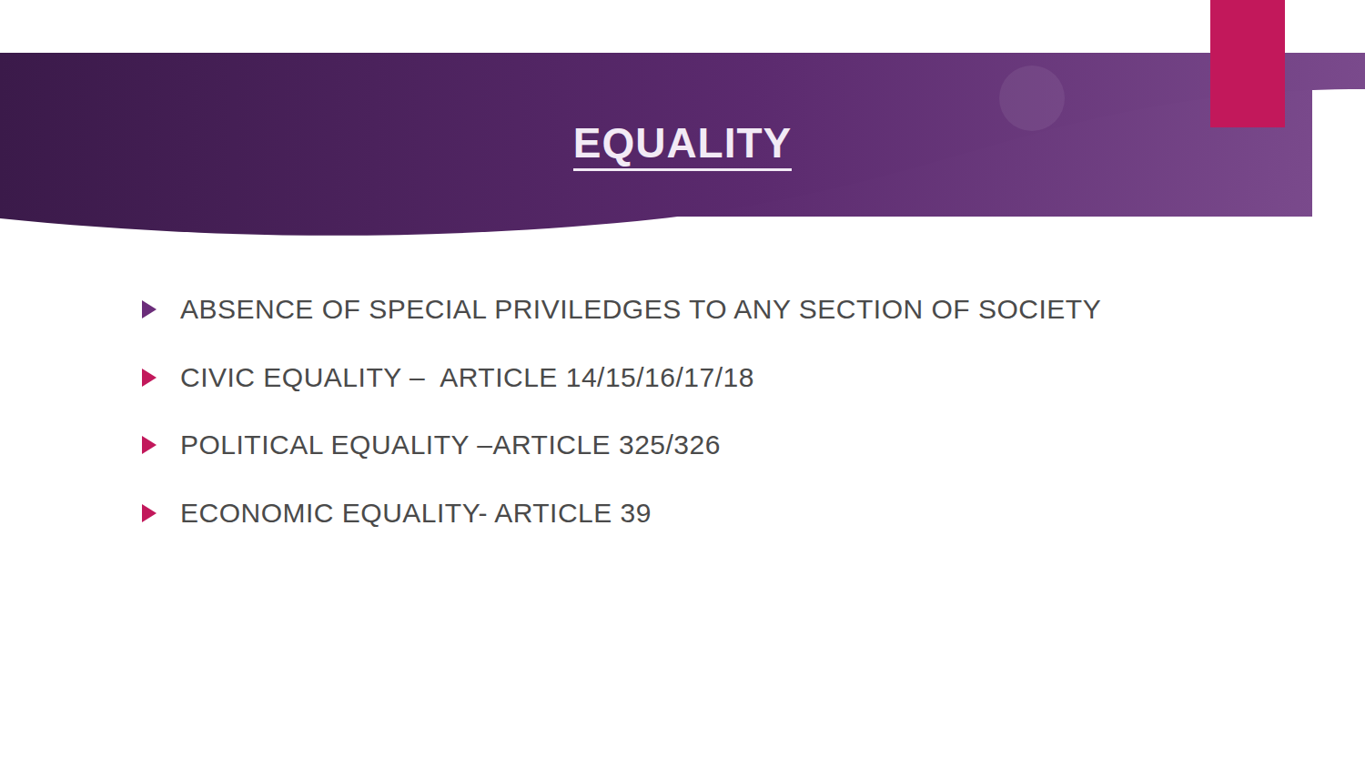EQUALITY
ABSENCE OF SPECIAL PRIVILEDGES TO ANY SECTION OF SOCIETY
CIVIC EQUALITY – ARTICLE 14/15/16/17/18
POLITICAL EQUALITY –ARTICLE 325/326
ECONOMIC EQUALITY- ARTICLE 39